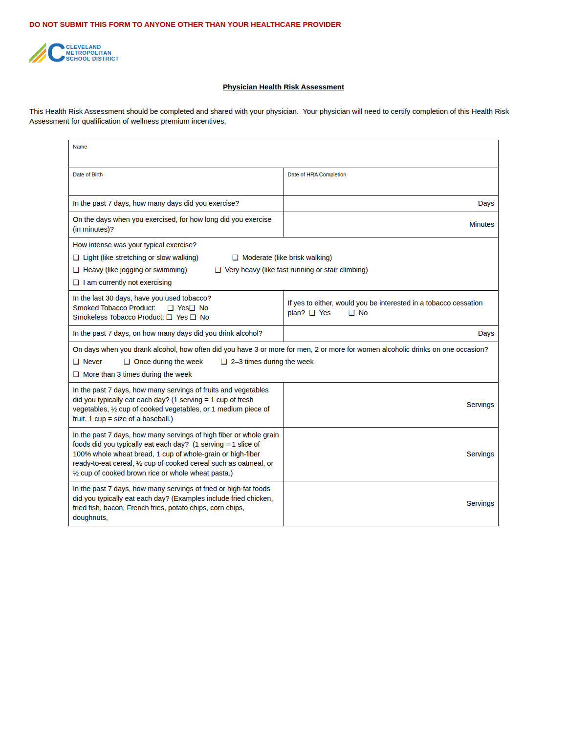DO NOT SUBMIT THIS FORM TO ANYONE OTHER THAN YOUR HEALTHCARE PROVIDER
CCLEVELAND
METROPOLITAN
SCHOOL DISTRICT
Physician Health Risk Assessment
This Health Risk Assessment should be completed and shared with your physician. Your physician will need to certify completion of this Health Risk Assessment for qualification of wellness premium incentives.
| Name |
| Date of Birth | Date of HRA Completion |
| In the past 7 days, how many days did you exercise? | Days |
| On the days when you exercised, for how long did you exercise (in minutes)? | Minutes |
| How intense was your typical exercise? ❑ Light (like stretching or slow walking) ❑ Moderate (like brisk walking) ❑ Heavy (like jogging or swimming) ❑ Very heavy (like fast running or stair climbing) ❑ I am currently not exercising |
| In the last 30 days, have you used tobacco? Smoked Tobacco Product: ❑ Yes ❑ No Smokeless Tobacco Product: ❑ Yes ❑ No | If yes to either, would you be interested in a tobacco cessation plan? ❑ Yes ❑ No |
| In the past 7 days, on how many days did you drink alcohol? | Days |
| On days when you drank alcohol, how often did you have 3 or more for men, 2 or more for women alcoholic drinks on one occasion? ❑ Never ❑ Once during the week ❑ 2–3 times during the week ❑ More than 3 times during the week |
| In the past 7 days, how many servings of fruits and vegetables did you typically eat each day? (1 serving = 1 cup of fresh vegetables, ½ cup of cooked vegetables, or 1 medium piece of fruit. 1 cup = size of a baseball.) | Servings |
| In the past 7 days, how many servings of high fiber or whole grain foods did you typically eat each day? (1 serving = 1 slice of 100% whole wheat bread, 1 cup of whole-grain or high-fiber ready-to-eat cereal, ½ cup of cooked cereal such as oatmeal, or ½ cup of cooked brown rice or whole wheat pasta.) | Servings |
| In the past 7 days, how many servings of fried or high-fat foods did you typically eat each day? (Examples include fried chicken, fried fish, bacon, French fries, potato chips, corn chips, doughnuts, | Servings |